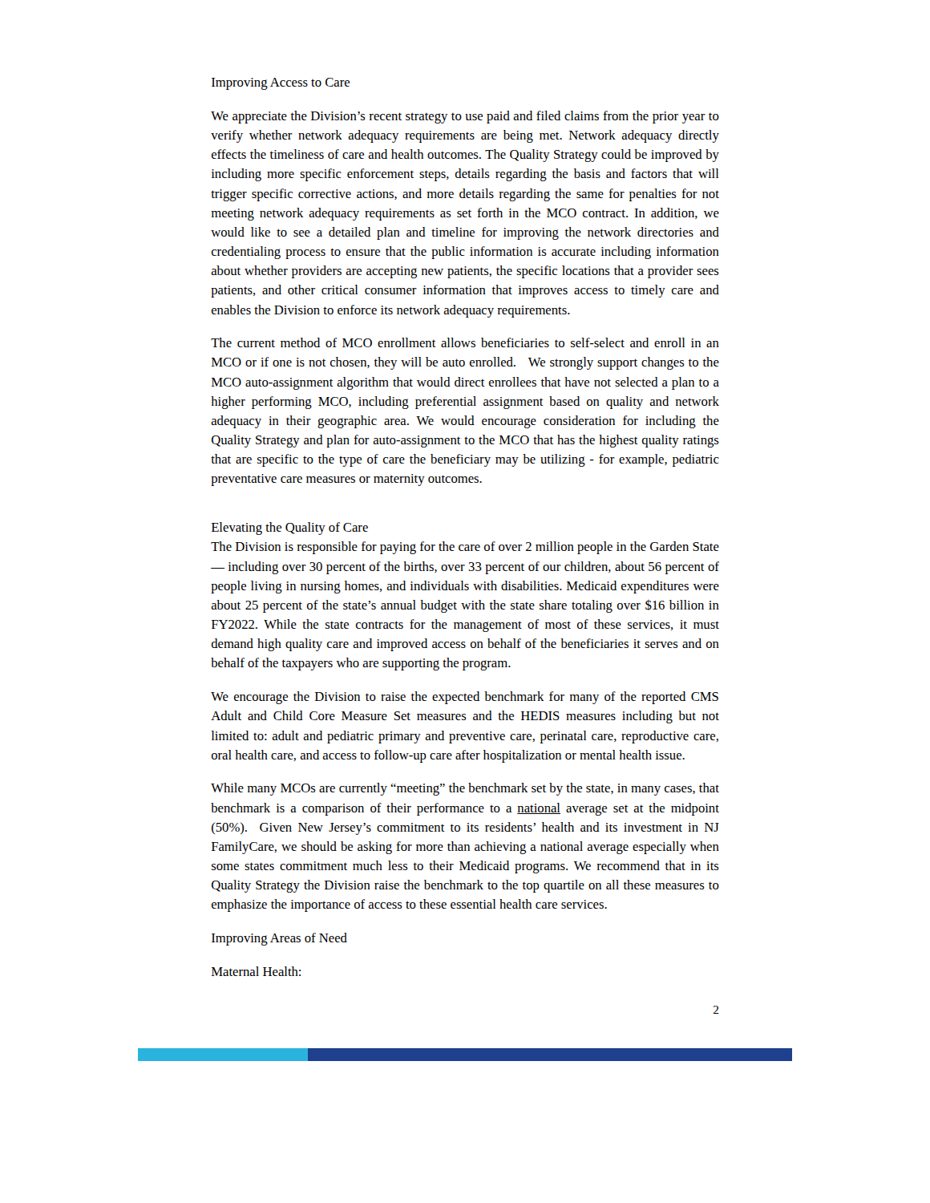Improving Access to Care
We appreciate the Division’s recent strategy to use paid and filed claims from the prior year to verify whether network adequacy requirements are being met. Network adequacy directly effects the timeliness of care and health outcomes. The Quality Strategy could be improved by including more specific enforcement steps, details regarding the basis and factors that will trigger specific corrective actions, and more details regarding the same for penalties for not meeting network adequacy requirements as set forth in the MCO contract. In addition, we would like to see a detailed plan and timeline for improving the network directories and credentialing process to ensure that the public information is accurate including information about whether providers are accepting new patients, the specific locations that a provider sees patients, and other critical consumer information that improves access to timely care and enables the Division to enforce its network adequacy requirements.
The current method of MCO enrollment allows beneficiaries to self-select and enroll in an MCO or if one is not chosen, they will be auto enrolled. We strongly support changes to the MCO auto-assignment algorithm that would direct enrollees that have not selected a plan to a higher performing MCO, including preferential assignment based on quality and network adequacy in their geographic area. We would encourage consideration for including the Quality Strategy and plan for auto-assignment to the MCO that has the highest quality ratings that are specific to the type of care the beneficiary may be utilizing - for example, pediatric preventative care measures or maternity outcomes.
Elevating the Quality of Care
The Division is responsible for paying for the care of over 2 million people in the Garden State — including over 30 percent of the births, over 33 percent of our children, about 56 percent of people living in nursing homes, and individuals with disabilities. Medicaid expenditures were about 25 percent of the state’s annual budget with the state share totaling over $16 billion in FY2022. While the state contracts for the management of most of these services, it must demand high quality care and improved access on behalf of the beneficiaries it serves and on behalf of the taxpayers who are supporting the program.
We encourage the Division to raise the expected benchmark for many of the reported CMS Adult and Child Core Measure Set measures and the HEDIS measures including but not limited to: adult and pediatric primary and preventive care, perinatal care, reproductive care, oral health care, and access to follow-up care after hospitalization or mental health issue.
While many MCOs are currently “meeting” the benchmark set by the state, in many cases, that benchmark is a comparison of their performance to a national average set at the midpoint (50%). Given New Jersey’s commitment to its residents’ health and its investment in NJ FamilyCare, we should be asking for more than achieving a national average especially when some states commitment much less to their Medicaid programs. We recommend that in its Quality Strategy the Division raise the benchmark to the top quartile on all these measures to emphasize the importance of access to these essential health care services.
Improving Areas of Need
Maternal Health:
2